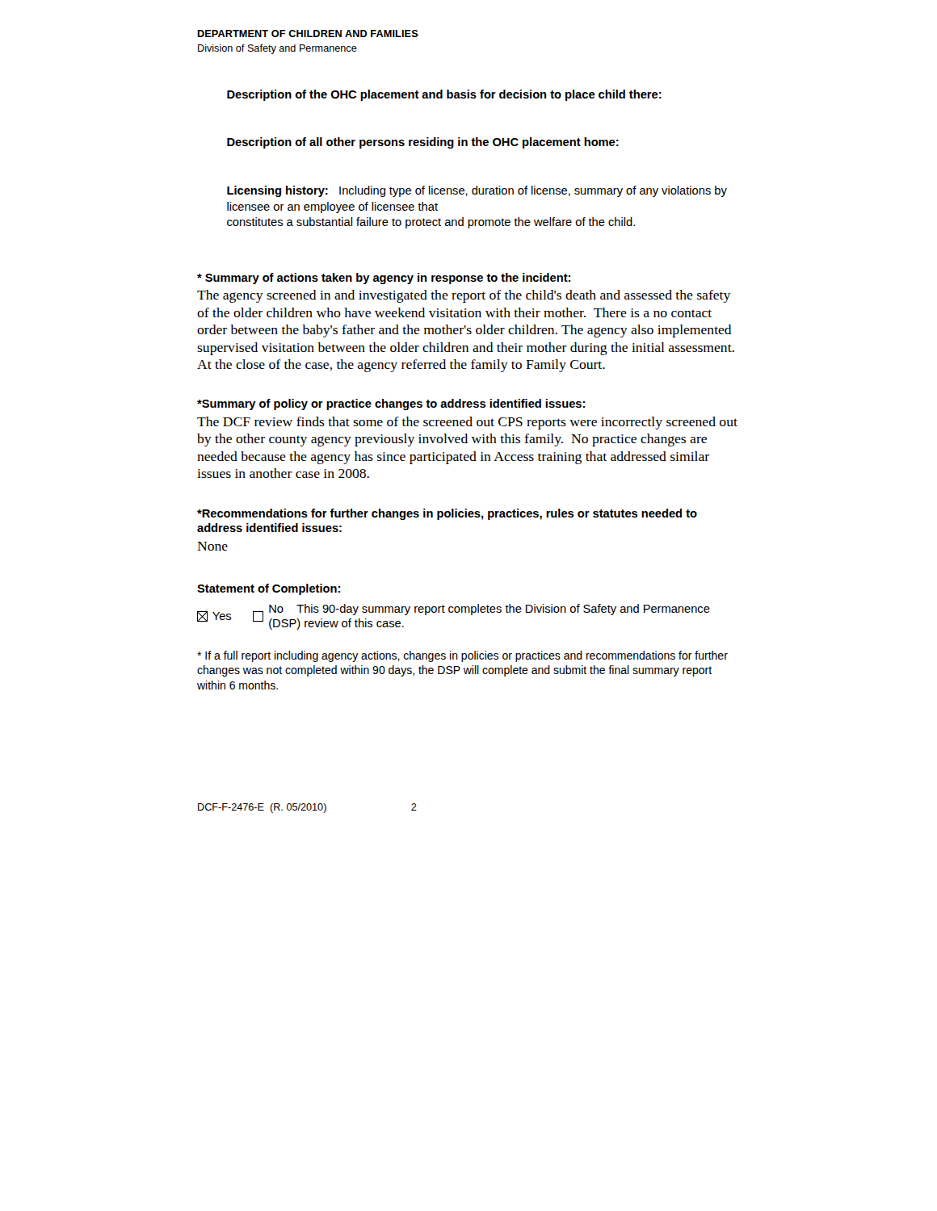DEPARTMENT OF CHILDREN AND FAMILIES
Division of Safety and Permanence
Description of the OHC placement and basis for decision to place child there:
Description of all other persons residing in the OHC placement home:
Licensing history: Including type of license, duration of license, summary of any violations by licensee or an employee of licensee that
constitutes a substantial failure to protect and promote the welfare of the child.
* Summary of actions taken by agency in response to the incident:
The agency screened in and investigated the report of the child's death and assessed the safety of the older children who have weekend visitation with their mother. There is a no contact order between the baby's father and the mother's older children. The agency also implemented supervised visitation between the older children and their mother during the initial assessment. At the close of the case, the agency referred the family to Family Court.
*Summary of policy or practice changes to address identified issues:
The DCF review finds that some of the screened out CPS reports were incorrectly screened out by the other county agency previously involved with this family. No practice changes are needed because the agency has since participated in Access training that addressed similar issues in another case in 2008.
*Recommendations for further changes in policies, practices, rules or statutes needed to address identified issues:
None
Statement of Completion:
Yes No This 90-day summary report completes the Division of Safety and Permanence (DSP) review of this case.
* If a full report including agency actions, changes in policies or practices and recommendations for further changes was not completed within 90 days, the DSP will complete and submit the final summary report within 6 months.
DCF-F-2476-E (R. 05/2010) 2